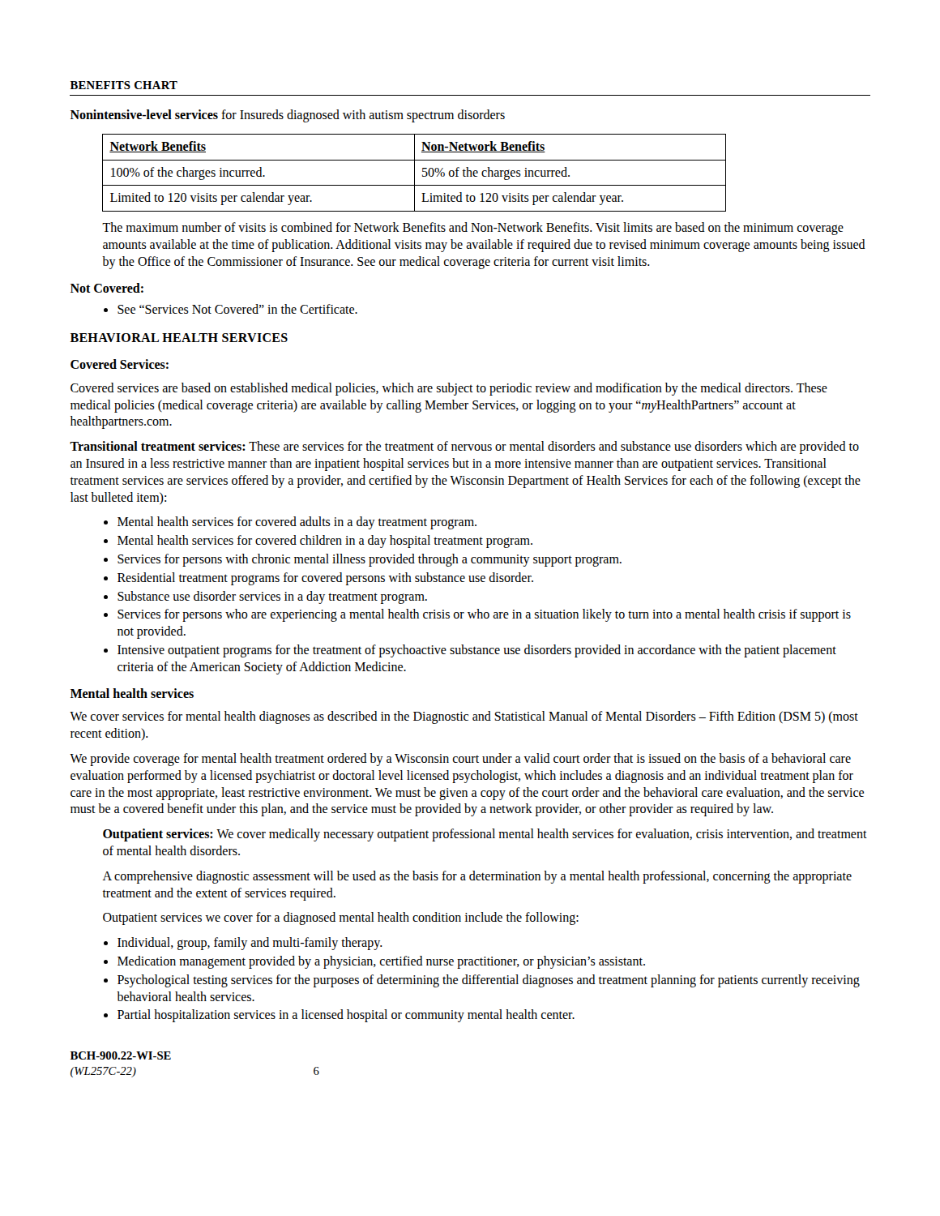BENEFITS CHART
Nonintensive-level services for Insureds diagnosed with autism spectrum disorders
| Network Benefits | Non-Network Benefits |
| --- | --- |
| 100% of the charges incurred. | 50% of the charges incurred. |
| Limited to 120 visits per calendar year. | Limited to 120 visits per calendar year. |
The maximum number of visits is combined for Network Benefits and Non-Network Benefits. Visit limits are based on the minimum coverage amounts available at the time of publication. Additional visits may be available if required due to revised minimum coverage amounts being issued by the Office of the Commissioner of Insurance. See our medical coverage criteria for current visit limits.
Not Covered:
See “Services Not Covered” in the Certificate.
BEHAVIORAL HEALTH SERVICES
Covered Services:
Covered services are based on established medical policies, which are subject to periodic review and modification by the medical directors. These medical policies (medical coverage criteria) are available by calling Member Services, or logging on to your “my HealthPartners” account at healthpartners.com.
Transitional treatment services: These are services for the treatment of nervous or mental disorders and substance use disorders which are provided to an Insured in a less restrictive manner than are inpatient hospital services but in a more intensive manner than are outpatient services. Transitional treatment services are services offered by a provider, and certified by the Wisconsin Department of Health Services for each of the following (except the last bulleted item):
Mental health services for covered adults in a day treatment program.
Mental health services for covered children in a day hospital treatment program.
Services for persons with chronic mental illness provided through a community support program.
Residential treatment programs for covered persons with substance use disorder.
Substance use disorder services in a day treatment program.
Services for persons who are experiencing a mental health crisis or who are in a situation likely to turn into a mental health crisis if support is not provided.
Intensive outpatient programs for the treatment of psychoactive substance use disorders provided in accordance with the patient placement criteria of the American Society of Addiction Medicine.
Mental health services
We cover services for mental health diagnoses as described in the Diagnostic and Statistical Manual of Mental Disorders – Fifth Edition (DSM 5) (most recent edition).
We provide coverage for mental health treatment ordered by a Wisconsin court under a valid court order that is issued on the basis of a behavioral care evaluation performed by a licensed psychiatrist or doctoral level licensed psychologist, which includes a diagnosis and an individual treatment plan for care in the most appropriate, least restrictive environment. We must be given a copy of the court order and the behavioral care evaluation, and the service must be a covered benefit under this plan, and the service must be provided by a network provider, or other provider as required by law.
Outpatient services: We cover medically necessary outpatient professional mental health services for evaluation, crisis intervention, and treatment of mental health disorders.
A comprehensive diagnostic assessment will be used as the basis for a determination by a mental health professional, concerning the appropriate treatment and the extent of services required.
Outpatient services we cover for a diagnosed mental health condition include the following:
Individual, group, family and multi-family therapy.
Medication management provided by a physician, certified nurse practitioner, or physician’s assistant.
Psychological testing services for the purposes of determining the differential diagnoses and treatment planning for patients currently receiving behavioral health services.
Partial hospitalization services in a licensed hospital or community mental health center.
BCH-900.22-WI-SE
(WL257C-22)6